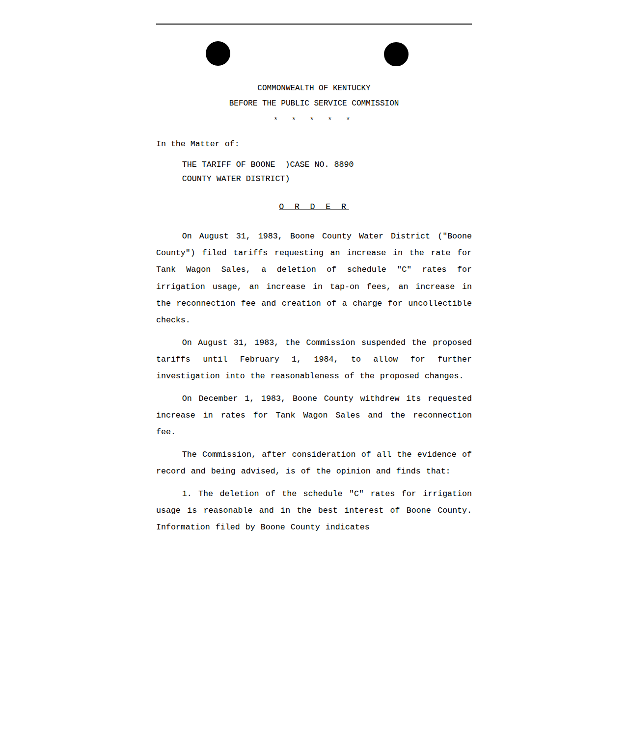COMMONWEALTH OF KENTUCKY
BEFORE THE PUBLIC SERVICE COMMISSION
* * * * *
In the Matter of:
| THE TARIFF OF BOONE | ) | CASE NO. 8890 |
| COUNTY WATER DISTRICT | ) | |
O R D E R
On August 31, 1983, Boone County Water District ("Boone County") filed tariffs requesting an increase in the rate for Tank Wagon Sales, a deletion of schedule "C" rates for irrigation usage, an increase in tap-on fees, an increase in the reconnection fee and creation of a charge for uncollectible checks.
On August 31, 1983, the Commission suspended the proposed tariffs until February 1, 1984, to allow for further investigation into the reasonableness of the proposed changes.
On December 1, 1983, Boone County withdrew its requested increase in rates for Tank Wagon Sales and the reconnection fee.
The Commission, after consideration of all the evidence of record and being advised, is of the opinion and finds that:
1. The deletion of the schedule "C" rates for irrigation usage is reasonable and in the best interest of Boone County. Information filed by Boone County indicates